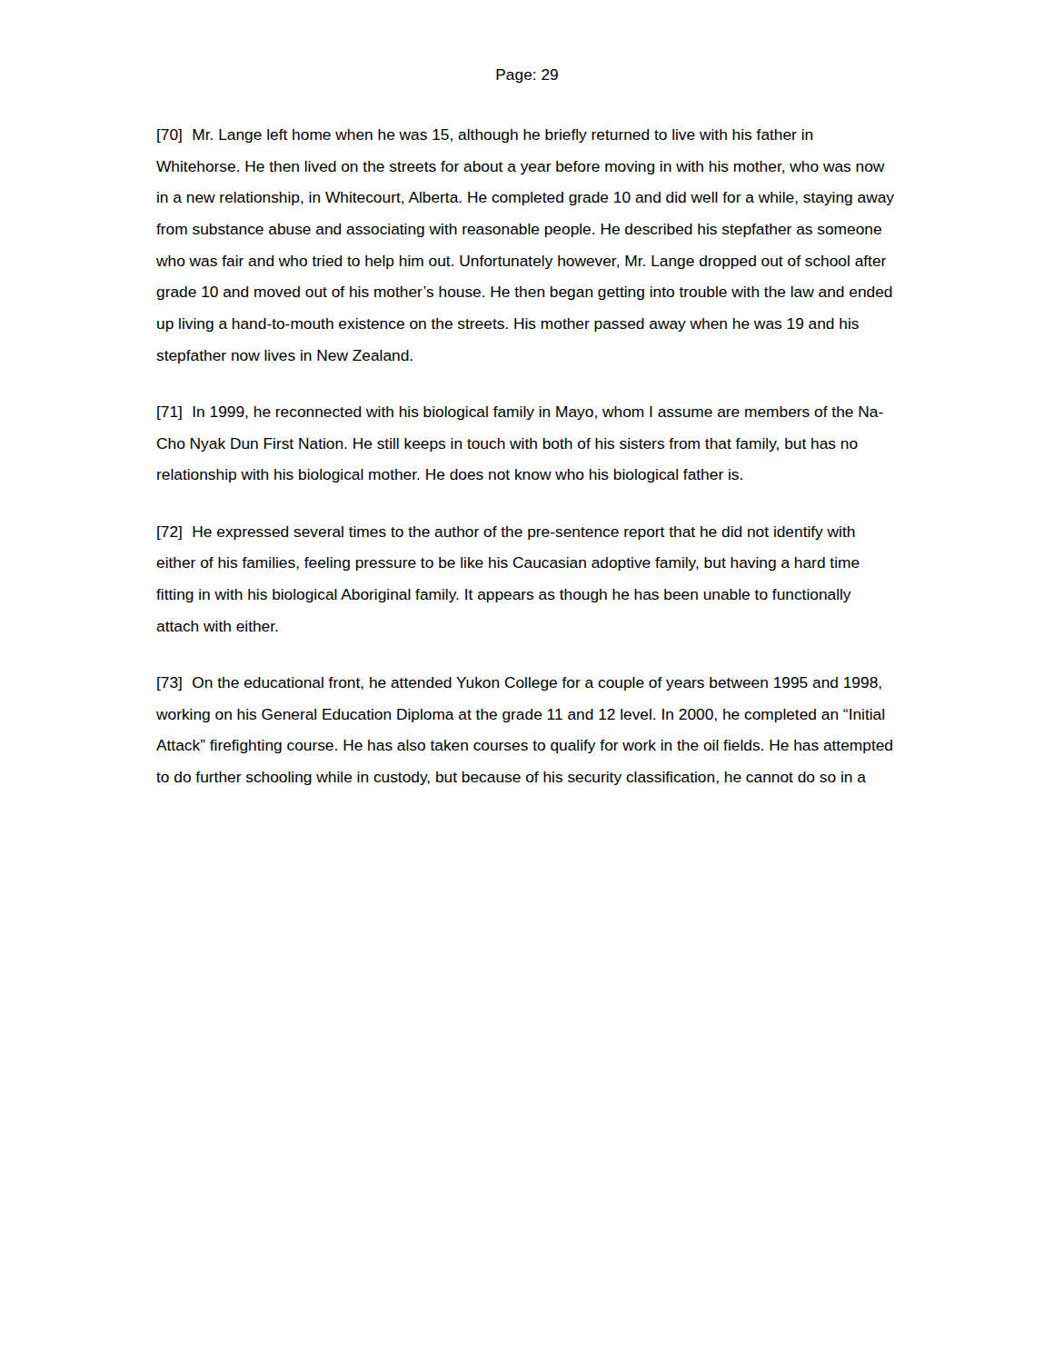Page: 29
[70] Mr. Lange left home when he was 15, although he briefly returned to live with his father in Whitehorse. He then lived on the streets for about a year before moving in with his mother, who was now in a new relationship, in Whitecourt, Alberta. He completed grade 10 and did well for a while, staying away from substance abuse and associating with reasonable people. He described his stepfather as someone who was fair and who tried to help him out. Unfortunately however, Mr. Lange dropped out of school after grade 10 and moved out of his mother’s house. He then began getting into trouble with the law and ended up living a hand-to-mouth existence on the streets. His mother passed away when he was 19 and his stepfather now lives in New Zealand.
[71] In 1999, he reconnected with his biological family in Mayo, whom I assume are members of the Na-Cho Nyak Dun First Nation. He still keeps in touch with both of his sisters from that family, but has no relationship with his biological mother. He does not know who his biological father is.
[72] He expressed several times to the author of the pre-sentence report that he did not identify with either of his families, feeling pressure to be like his Caucasian adoptive family, but having a hard time fitting in with his biological Aboriginal family. It appears as though he has been unable to functionally attach with either.
[73] On the educational front, he attended Yukon College for a couple of years between 1995 and 1998, working on his General Education Diploma at the grade 11 and 12 level. In 2000, he completed an “Initial Attack” firefighting course. He has also taken courses to qualify for work in the oil fields. He has attempted to do further schooling while in custody, but because of his security classification, he cannot do so in a